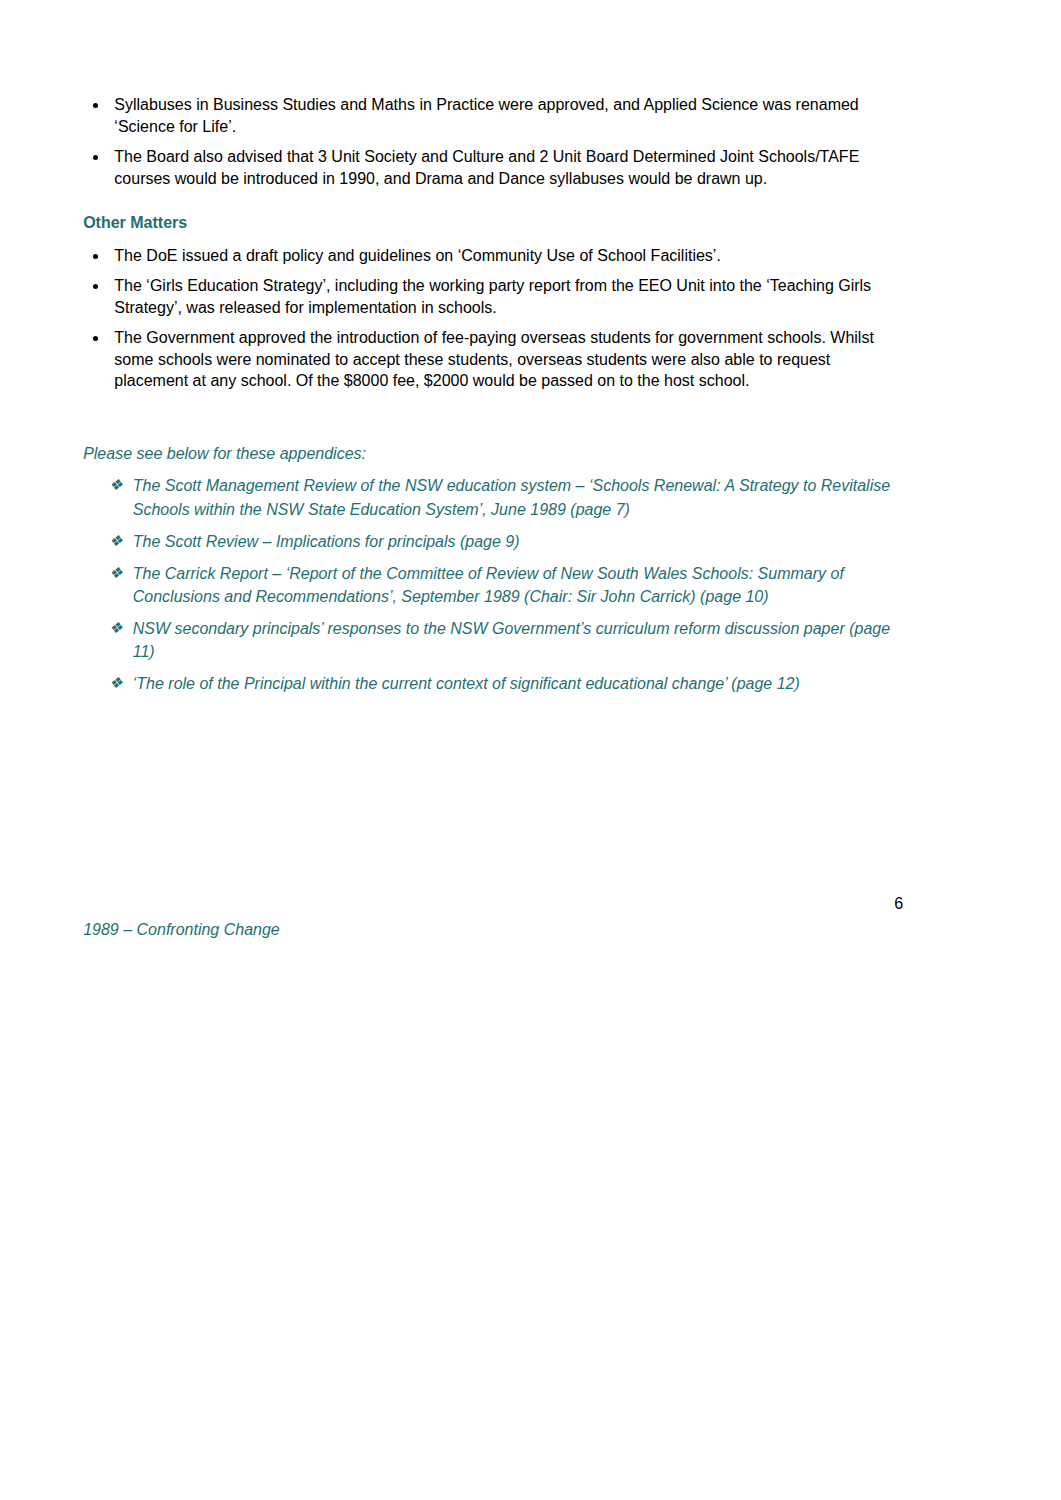Syllabuses in Business Studies and Maths in Practice were approved, and Applied Science was renamed ‘Science for Life’.
The Board also advised that 3 Unit Society and Culture and 2 Unit Board Determined Joint Schools/TAFE courses would be introduced in 1990, and Drama and Dance syllabuses would be drawn up.
Other Matters
The DoE issued a draft policy and guidelines on ‘Community Use of School Facilities’.
The ‘Girls Education Strategy’, including the working party report from the EEO Unit into the ‘Teaching Girls Strategy’, was released for implementation in schools.
The Government approved the introduction of fee-paying overseas students for government schools. Whilst some schools were nominated to accept these students, overseas students were also able to request placement at any school. Of the $8000 fee, $2000 would be passed on to the host school.
Please see below for these appendices:
The Scott Management Review of the NSW education system – ‘Schools Renewal: A Strategy to Revitalise Schools within the NSW State Education System’, June 1989 (page 7)
The Scott Review – Implications for principals (page 9)
The Carrick Report – ‘Report of the Committee of Review of New South Wales Schools: Summary of Conclusions and Recommendations’, September 1989 (Chair: Sir John Carrick) (page 10)
NSW secondary principals’ responses to the NSW Government’s curriculum reform discussion paper (page 11)
‘The role of the Principal within the current context of significant educational change’ (page 12)
6 1989 – Confronting Change